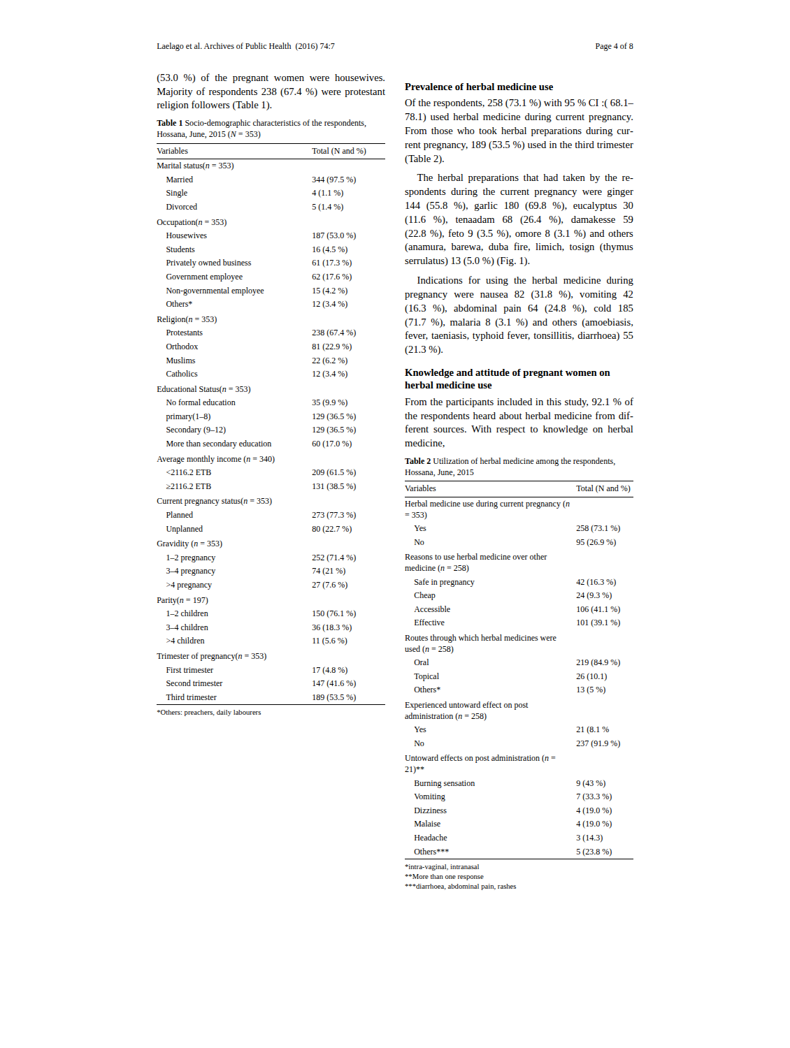Laelago et al. Archives of Public Health (2016) 74:7
Page 4 of 8
(53.0 %) of the pregnant women were housewives. Majority of respondents 238 (67.4 %) were protestant religion followers (Table 1).
Table 1 Socio-demographic characteristics of the respondents, Hossana, June, 2015 (N = 353)
| Variables | Total (N and %) |
| --- | --- |
| Marital status( n = 353) | |
| Married | 344 (97.5 %) |
| Single | 4 (1.1 %) |
| Divorced | 5 (1.4 %) |
| Occupation( n = 353) | |
| Housewives | 187 (53.0 %) |
| Students | 16 (4.5 %) |
| Privately owned business | 61 (17.3 %) |
| Government employee | 62 (17.6 %) |
| Non-governmental employee | 15 (4.2 %) |
| Others* | 12 (3.4 %) |
| Religion( n = 353) | |
| Protestants | 238 (67.4 %) |
| Orthodox | 81 (22.9 %) |
| Muslims | 22 (6.2 %) |
| Catholics | 12 (3.4 %) |
| Educational Status( n = 353) | |
| No formal education | 35 (9.9 %) |
| primary(1–8) | 129 (36.5 %) |
| Secondary (9–12) | 129 (36.5 %) |
| More than secondary education | 60 (17.0 %) |
| Average monthly income ( n = 340) | |
| <2116.2 ETB | 209 (61.5 %) |
| ≥2116.2 ETB | 131 (38.5 %) |
| Current pregnancy status( n = 353) | |
| Planned | 273 (77.3 %) |
| Unplanned | 80 (22.7 %) |
| Gravidity ( n = 353) | |
| 1–2 pregnancy | 252 (71.4 %) |
| 3–4 pregnancy | 74 (21 %) |
| >4 pregnancy | 27 (7.6 %) |
| Parity( n = 197) | |
| 1–2 children | 150 (76.1 %) |
| 3–4 children | 36 (18.3 %) |
| >4 children | 11 (5.6 %) |
| Trimester of pregnancy( n = 353) | |
| First trimester | 17 (4.8 %) |
| Second trimester | 147 (41.6 %) |
| Third trimester | 189 (53.5 %) |
*Others: preachers, daily labourers
Prevalence of herbal medicine use
Of the respondents, 258 (73.1 %) with 95 % CI :( 68.1–78.1) used herbal medicine during current pregnancy. From those who took herbal preparations during current pregnancy, 189 (53.5 %) used in the third trimester (Table 2).
The herbal preparations that had taken by the respondents during the current pregnancy were ginger 144 (55.8 %), garlic 180 (69.8 %), eucalyptus 30 (11.6 %), tenaadam 68 (26.4 %), damakesse 59 (22.8 %), feto 9 (3.5 %), omore 8 (3.1 %) and others (anamura, barewa, duba fire, limich, tosign (thymus serrulatus) 13 (5.0 %) (Fig. 1).
Indications for using the herbal medicine during pregnancy were nausea 82 (31.8 %), vomiting 42 (16.3 %), abdominal pain 64 (24.8 %), cold 185 (71.7 %), malaria 8 (3.1 %) and others (amoebiasis, fever, taeniasis, typhoid fever, tonsillitis, diarrhoea) 55 (21.3 %).
Knowledge and attitude of pregnant women on herbal medicine use
From the participants included in this study, 92.1 % of the respondents heard about herbal medicine from different sources. With respect to knowledge on herbal medicine,
Table 2 Utilization of herbal medicine among the respondents, Hossana, June, 2015
| Variables | Total (N and %) |
| --- | --- |
| Herbal medicine use during current pregnancy ( n = 353) | |
| Yes | 258 (73.1 %) |
| No | 95 (26.9 %) |
| Reasons to use herbal medicine over other medicine ( n = 258) | |
| Safe in pregnancy | 42 (16.3 %) |
| Cheap | 24 (9.3 %) |
| Accessible | 106 (41.1 %) |
| Effective | 101 (39.1 %) |
| Routes through which herbal medicines were used ( n = 258) | |
| Oral | 219 (84.9 %) |
| Topical | 26 (10.1) |
| Others* | 13 (5 %) |
| Experienced untoward effect on post administration ( n = 258) | |
| Yes | 21 (8.1 % |
| No | 237 (91.9 %) |
| Untoward effects on post administration ( n = 21)** | |
| Burning sensation | 9 (43 %) |
| Vomiting | 7 (33.3 %) |
| Dizziness | 4 (19.0 %) |
| Malaise | 4 (19.0 %) |
| Headache | 3 (14.3) |
| Others*** | 5 (23.8 %) |
*intra-vaginal, intranasal
**More than one response
***diarrhoea, abdominal pain, rashes